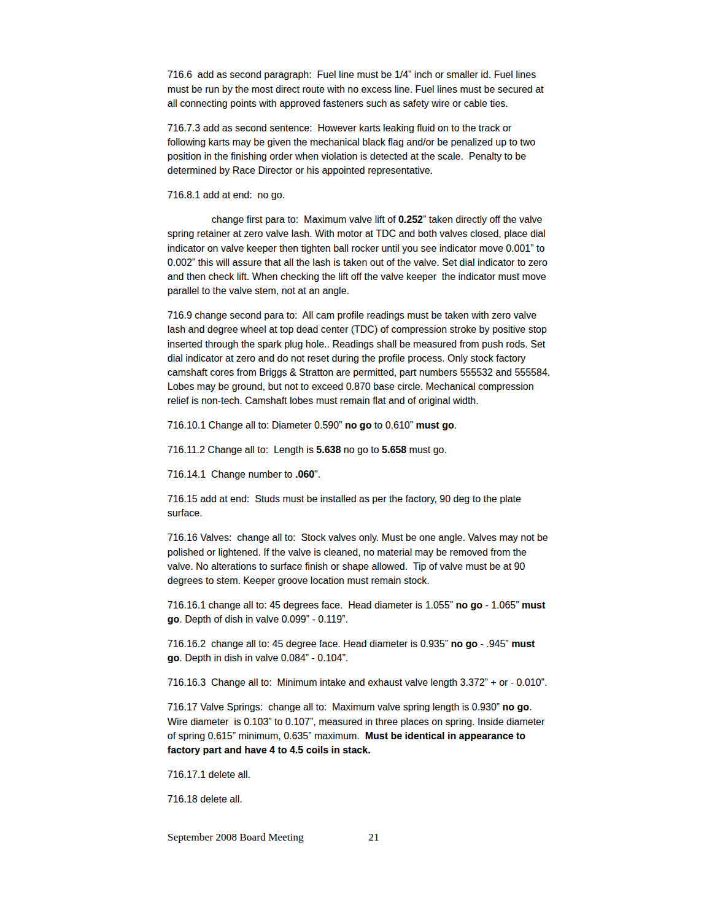716.6 add as second paragraph: Fuel line must be 1/4” inch or smaller id. Fuel lines must be run by the most direct route with no excess line. Fuel lines must be secured at all connecting points with approved fasteners such as safety wire or cable ties.
716.7.3 add as second sentence: However karts leaking fluid on to the track or following karts may be given the mechanical black flag and/or be penalized up to two position in the finishing order when violation is detected at the scale. Penalty to be determined by Race Director or his appointed representative.
716.8.1 add at end: no go.
change first para to: Maximum valve lift of 0.252” taken directly off the valve spring retainer at zero valve lash. With motor at TDC and both valves closed, place dial indicator on valve keeper then tighten ball rocker until you see indicator move 0.001” to 0.002” this will assure that all the lash is taken out of the valve. Set dial indicator to zero and then check lift. When checking the lift off the valve keeper the indicator must move parallel to the valve stem, not at an angle.
716.9 change second para to: All cam profile readings must be taken with zero valve lash and degree wheel at top dead center (TDC) of compression stroke by positive stop inserted through the spark plug hole.. Readings shall be measured from push rods. Set dial indicator at zero and do not reset during the profile process. Only stock factory camshaft cores from Briggs & Stratton are permitted, part numbers 555532 and 555584. Lobes may be ground, but not to exceed 0.870 base circle. Mechanical compression relief is non-tech. Camshaft lobes must remain flat and of original width.
716.10.1 Change all to: Diameter 0.590” no go to 0.610” must go.
716.11.2 Change all to: Length is 5.638 no go to 5.658 must go.
716.14.1 Change number to .060".
716.15 add at end: Studs must be installed as per the factory, 90 deg to the plate surface.
716.16 Valves: change all to: Stock valves only. Must be one angle. Valves may not be polished or lightened. If the valve is cleaned, no material may be removed from the valve. No alterations to surface finish or shape allowed. Tip of valve must be at 90 degrees to stem. Keeper groove location must remain stock.
716.16.1 change all to: 45 degrees face. Head diameter is 1.055” no go - 1.065” must go. Depth of dish in valve 0.099” - 0.119”.
716.16.2 change all to: 45 degree face. Head diameter is 0.935” no go - .945” must go. Depth in dish in valve 0.084” - 0.104”.
716.16.3 Change all to: Minimum intake and exhaust valve length 3.372” + or - 0.010”.
716.17 Valve Springs: change all to: Maximum valve spring length is 0.930” no go. Wire diameter is 0.103” to 0.107”, measured in three places on spring. Inside diameter of spring 0.615” minimum, 0.635” maximum. Must be identical in appearance to factory part and have 4 to 4.5 coils in stack.
716.17.1 delete all.
716.18 delete all.
September 2008 Board Meeting21